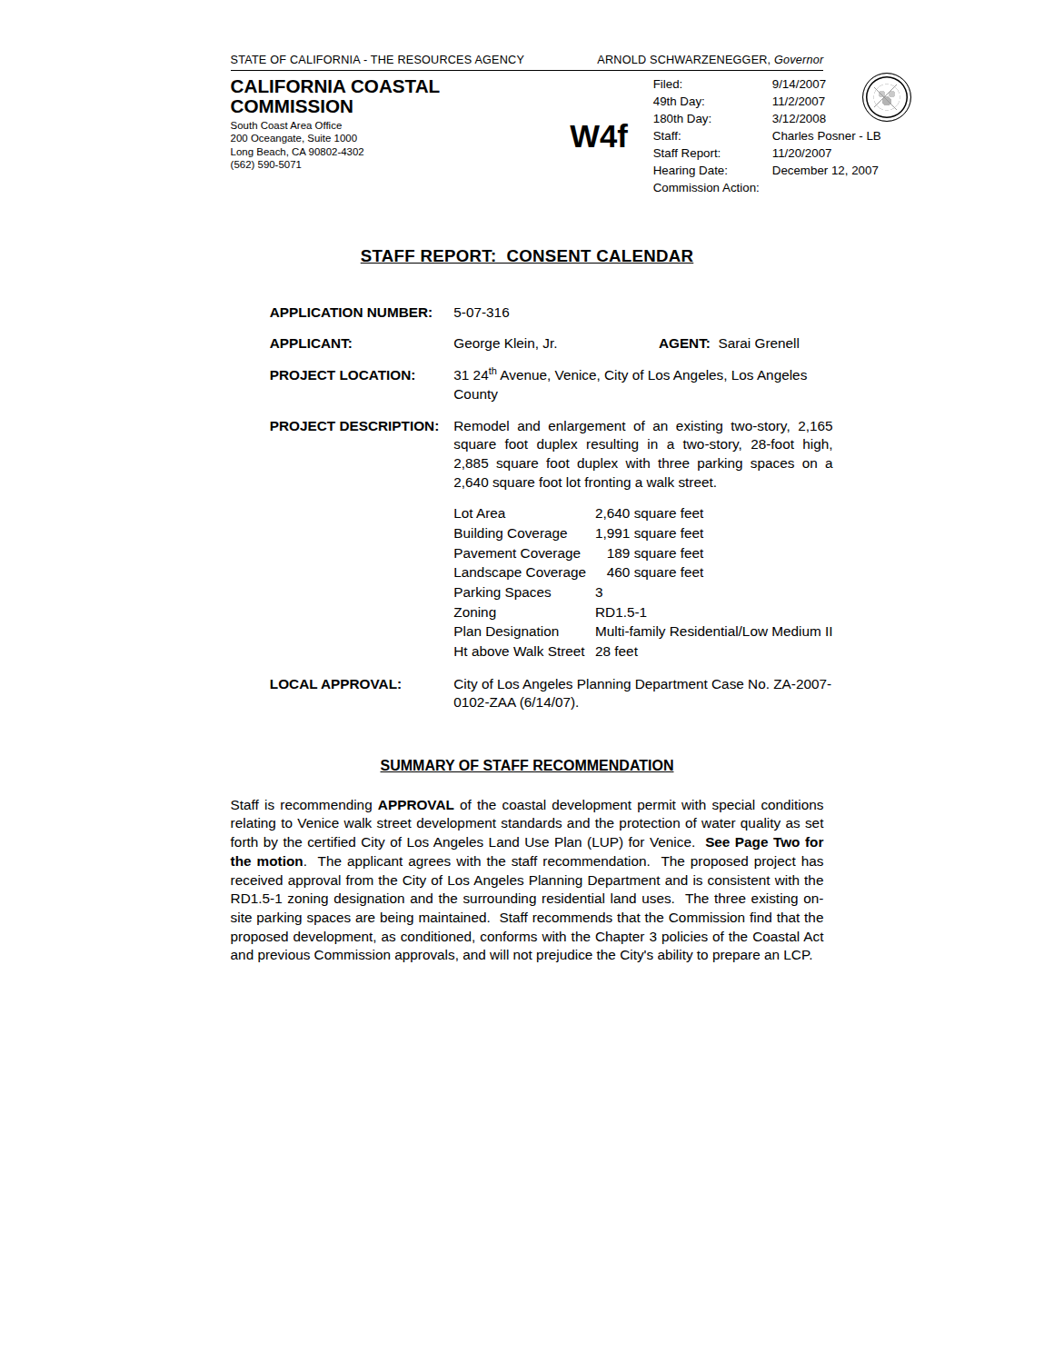State of California - The Resources Agency
Arnold Schwarzenegger, Governor
CALIFORNIA COASTAL COMMISSION
South Coast Area Office
200 Oceangate, Suite 1000
Long Beach, CA 90802-4302
(562) 590-5071
W4f
| Filed: | 9/14/2007 |
| 49th Day: | 11/2/2007 |
| 180th Day: | 3/12/2008 |
| Staff: | Charles Posner - LB |
| Staff Report: | 11/20/2007 |
| Hearing Date: | December 12, 2007 |
| Commission Action: | |
STAFF REPORT: CONSENT CALENDAR
| APPLICATION NUMBER: | 5-07-316 |
| APPLICANT: | George Klein, Jr. AGENT: Sarai Grenell |
| PROJECT LOCATION: | 31 24 th Avenue, Venice, City of Los Angeles, Los Angeles County |
| PROJECT DESCRIPTION: | Remodel and enlargement of an existing two-story, 2,165 square foot duplex resulting in a two-story, 28-foot high, 2,885 square foot duplex with three parking spaces on a 2,640 square foot lot fronting a walk street. / Lot Area / 2,640 square feet / / Building Coverage / 1,991 square feet / / Pavement Coverage / 189 square feet / / Landscape Coverage / 460 square feet / / Parking Spaces / 3 / / Zoning / RD1.5-1 / / Plan Designation / Multi-family Residential/Low Medium II / / Ht above Walk Street / 28 feet / |
| LOCAL APPROVAL: | City of Los Angeles Planning Department Case No. ZA-2007-0102-ZAA (6/14/07). |
SUMMARY OF STAFF RECOMMENDATION
Staff is recommending APPROVAL of the coastal development permit with special conditions relating to Venice walk street development standards and the protection of water quality as set forth by the certified City of Los Angeles Land Use Plan (LUP) for Venice. See Page Two for the motion. The applicant agrees with the staff recommendation. The proposed project has received approval from the City of Los Angeles Planning Department and is consistent with the RD1.5-1 zoning designation and the surrounding residential land uses. The three existing on-site parking spaces are being maintained. Staff recommends that the Commission find that the proposed development, as conditioned, conforms with the Chapter 3 policies of the Coastal Act and previous Commission approvals, and will not prejudice the City's ability to prepare an LCP.